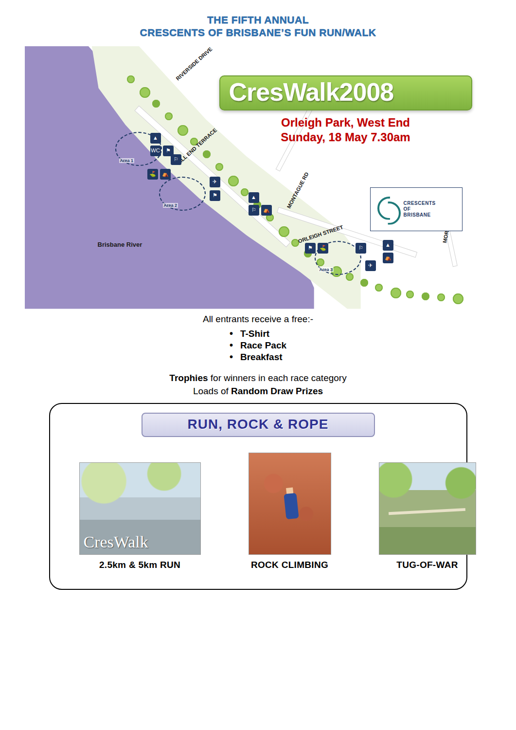The Fifth Annual Crescents of Brisbane’s Fun Run/Walk
RIVERSIDE DRIVE HILL END TERRACE MONTAGUE RD ORLEIGH STREET MORRY ST Brisbane River
Area 1
Area 2
Area 3
▲
WC
⚑
⚐
⛳
⛺
✈
⚑
▲
⚐
⛺
⚑
⛳
⚐
▲
⛺
✈
CresWalk2008
Orleigh Park, West End
Sunday, 18 May 7.30am
CRESCENTS
OF
BRISBANE
All entrants receive a free:-
T-Shirt
Race Pack
Breakfast
Trophies for winners in each race category
Loads of Random Draw Prizes
RUN, ROCK & ROPE
2.5km & 5km RUN
ROCK CLIMBING
TUG-OF-WAR